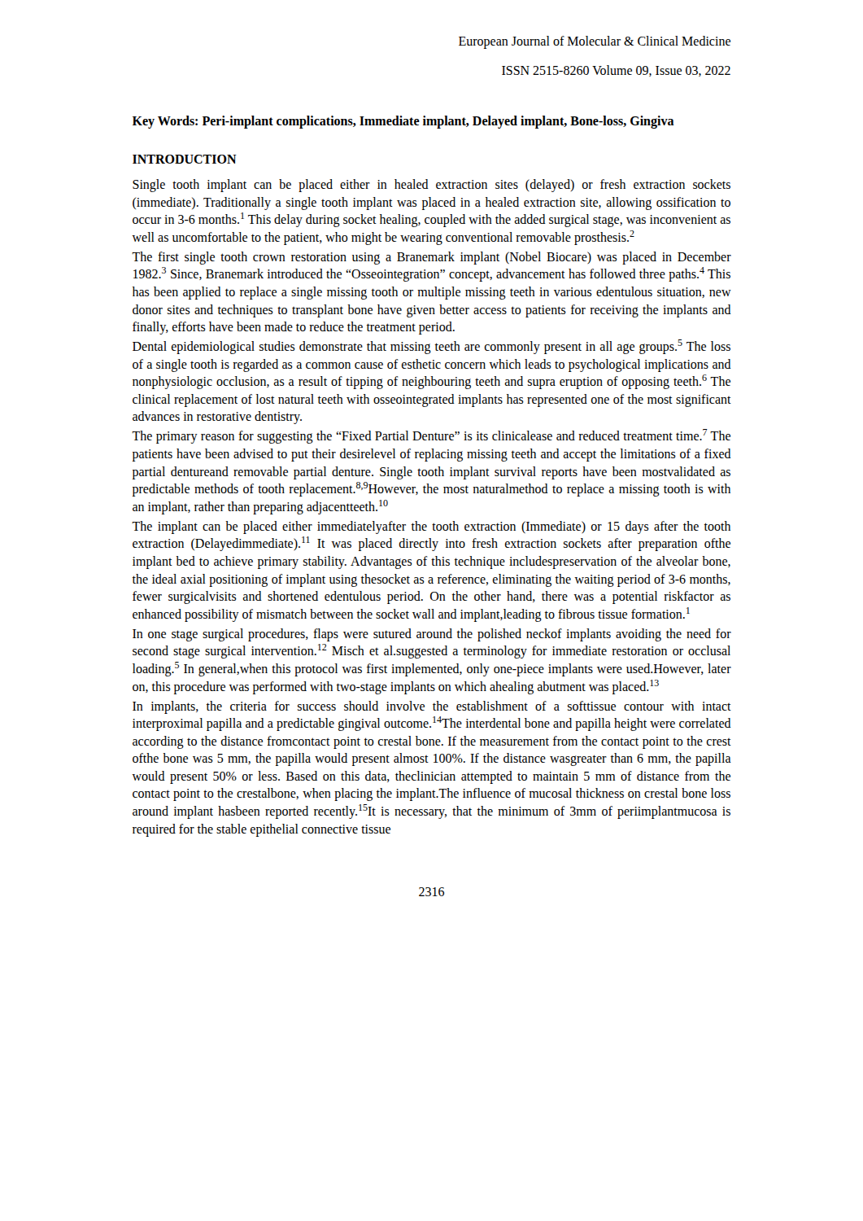European Journal of Molecular & Clinical Medicine
ISSN 2515-8260 Volume 09, Issue 03, 2022
Key Words: Peri-implant complications, Immediate implant, Delayed implant, Bone-loss, Gingiva
INTRODUCTION
Single tooth implant can be placed either in healed extraction sites (delayed) or fresh extraction sockets (immediate). Traditionally a single tooth implant was placed in a healed extraction site, allowing ossification to occur in 3-6 months.1 This delay during socket healing, coupled with the added surgical stage, was inconvenient as well as uncomfortable to the patient, who might be wearing conventional removable prosthesis.2
The first single tooth crown restoration using a Branemark implant (Nobel Biocare) was placed in December 1982.3 Since, Branemark introduced the “Osseointegration” concept, advancement has followed three paths.4 This has been applied to replace a single missing tooth or multiple missing teeth in various edentulous situation, new donor sites and techniques to transplant bone have given better access to patients for receiving the implants and finally, efforts have been made to reduce the treatment period.
Dental epidemiological studies demonstrate that missing teeth are commonly present in all age groups.5 The loss of a single tooth is regarded as a common cause of esthetic concern which leads to psychological implications and nonphysiologic occlusion, as a result of tipping of neighbouring teeth and supra eruption of opposing teeth.6 The clinical replacement of lost natural teeth with osseointegrated implants has represented one of the most significant advances in restorative dentistry.
The primary reason for suggesting the “Fixed Partial Denture” is its clinicalease and reduced treatment time.7 The patients have been advised to put their desirelevel of replacing missing teeth and accept the limitations of a fixed partial dentureand removable partial denture. Single tooth implant survival reports have been mostvalidated as predictable methods of tooth replacement.8,9However, the most naturalmethod to replace a missing tooth is with an implant, rather than preparing adjacentteeth.10
The implant can be placed either immediatelyafter the tooth extraction (Immediate) or 15 days after the tooth extraction (Delayedimmediate).11 It was placed directly into fresh extraction sockets after preparation ofthe implant bed to achieve primary stability. Advantages of this technique includespreservation of the alveolar bone, the ideal axial positioning of implant using thesocket as a reference, eliminating the waiting period of 3-6 months, fewer surgicalvisits and shortened edentulous period. On the other hand, there was a potential riskfactor as enhanced possibility of mismatch between the socket wall and implant,leading to fibrous tissue formation.1
In one stage surgical procedures, flaps were sutured around the polished neckof implants avoiding the need for second stage surgical intervention.12 Misch et al.suggested a terminology for immediate restoration or occlusal loading.5 In general,when this protocol was first implemented, only one-piece implants were used.However, later on, this procedure was performed with two-stage implants on which ahealing abutment was placed.13
In implants, the criteria for success should involve the establishment of a softtissue contour with intact interproximal papilla and a predictable gingival outcome.14The interdental bone and papilla height were correlated according to the distance fromcontact point to crestal bone. If the measurement from the contact point to the crest ofthe bone was 5 mm, the papilla would present almost 100%. If the distance wasgreater than 6 mm, the papilla would present 50% or less. Based on this data, theclinician attempted to maintain 5 mm of distance from the contact point to the crestalbone, when placing the implant.The influence of mucosal thickness on crestal bone loss around implant hasbeen reported recently.15It is necessary, that the minimum of 3mm of periimplantmucosa is required for the stable epithelial connective tissue
2316